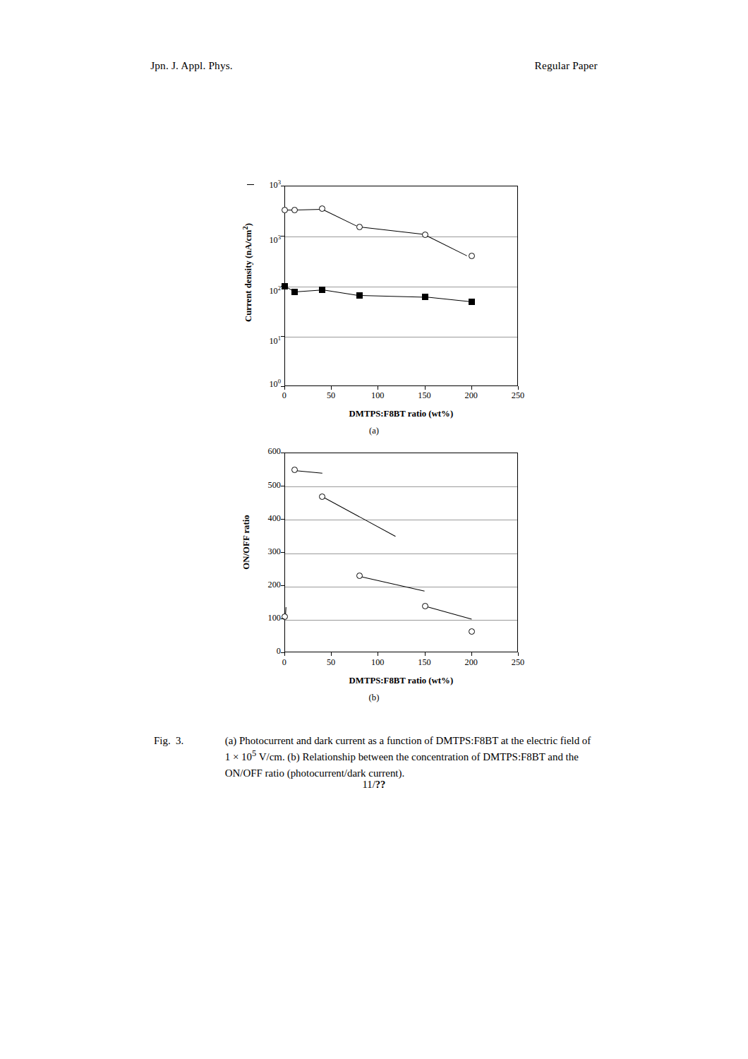Jpn. J. Appl. Phys.
Regular Paper
103
103
102
101
100
Current density (nA/cm2)
0
50
100
150
200
250
DMTPS:F8BT ratio (wt%)
(a)
600
500
400
300
200
100
0
ON/OFF ratio
0
50
100
150
200
250
DMTPS:F8BT ratio (wt%)
(b)
Fig. 3. (a) Photocurrent and dark current as a function of DMTPS:F8BT at the electric field of 1 × 105 V/cm. (b) Relationship between the concentration of DMTPS:F8BT and the ON/OFF ratio (photocurrent/dark current).
11/??